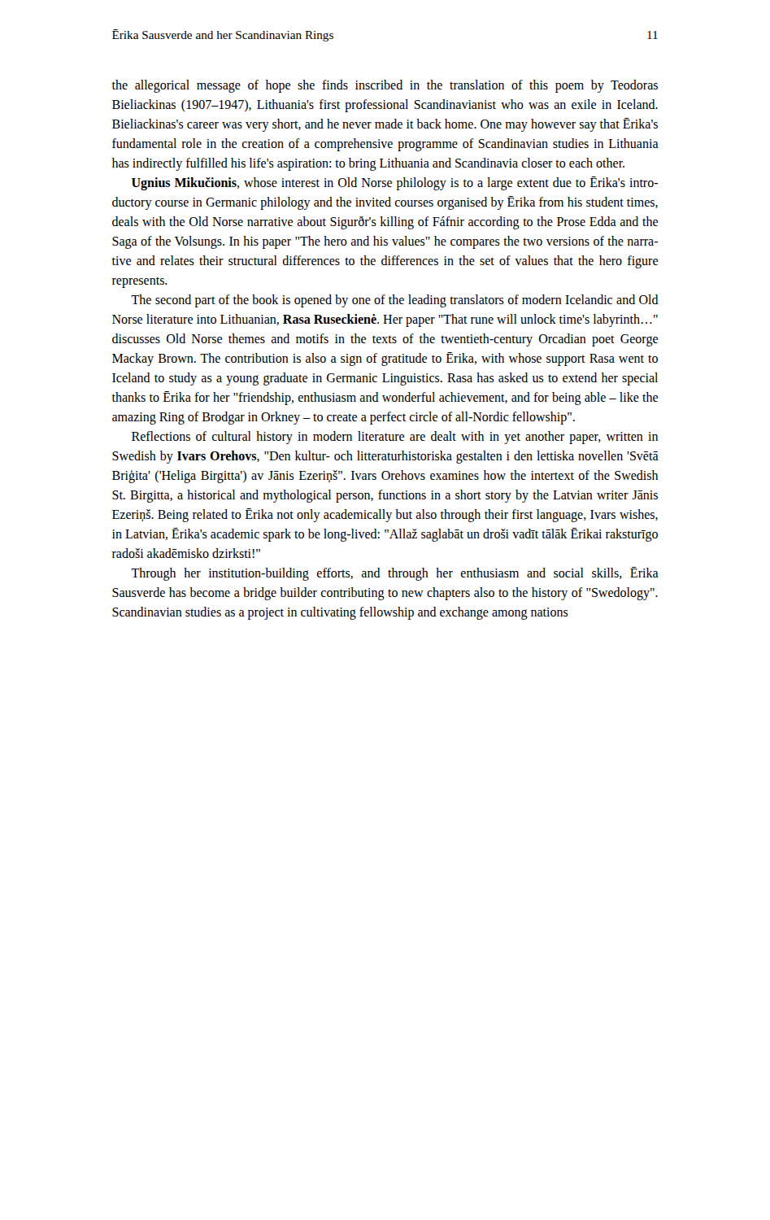Ērika Sausverde and her Scandinavian Rings 11
the allegorical message of hope she finds inscribed in the translation of this poem by Teodoras Bieliackinas (1907–1947), Lithuania's first professional Scandinavianist who was an exile in Iceland. Bieliackinas's career was very short, and he never made it back home. One may however say that Ērika's fundamental role in the creation of a comprehensive programme of Scandinavian studies in Lithuania has indirectly fulfilled his life's aspiration: to bring Lithuania and Scandinavia closer to each other.
Ugnius Mikučionis, whose interest in Old Norse philology is to a large extent due to Ērika's introductory course in Germanic philology and the invited courses organised by Ērika from his student times, deals with the Old Norse narrative about Sigurðr's killing of Fáfnir according to the Prose Edda and the Saga of the Volsungs. In his paper "The hero and his values" he compares the two versions of the narrative and relates their structural differences to the differences in the set of values that the hero figure represents.
The second part of the book is opened by one of the leading translators of modern Icelandic and Old Norse literature into Lithuanian, Rasa Ruseckienė. Her paper "That rune will unlock time's labyrinth…" discusses Old Norse themes and motifs in the texts of the twentieth-century Orcadian poet George Mackay Brown. The contribution is also a sign of gratitude to Ērika, with whose support Rasa went to Iceland to study as a young graduate in Germanic Linguistics. Rasa has asked us to extend her special thanks to Ērika for her "friendship, enthusiasm and wonderful achievement, and for being able – like the amazing Ring of Brodgar in Orkney – to create a perfect circle of all-Nordic fellowship".
Reflections of cultural history in modern literature are dealt with in yet another paper, written in Swedish by Ivars Orehovs, "Den kultur- och litteraturhistoriska gestalten i den lettiska novellen 'Svētā Briģita' ('Heliga Birgitta') av Jānis Ezeriņš". Ivars Orehovs examines how the intertext of the Swedish St. Birgitta, a historical and mythological person, functions in a short story by the Latvian writer Jānis Ezeriņš. Being related to Ērika not only academically but also through their first language, Ivars wishes, in Latvian, Ērika's academic spark to be long-lived: "Allaž saglabāt un droši vadīt tālāk Ērikai raksturīgo radoši akadēmisko dzirksti!"
Through her institution-building efforts, and through her enthusiasm and social skills, Ērika Sausverde has become a bridge builder contributing to new chapters also to the history of "Swedology". Scandinavian studies as a project in cultivating fellowship and exchange among nations